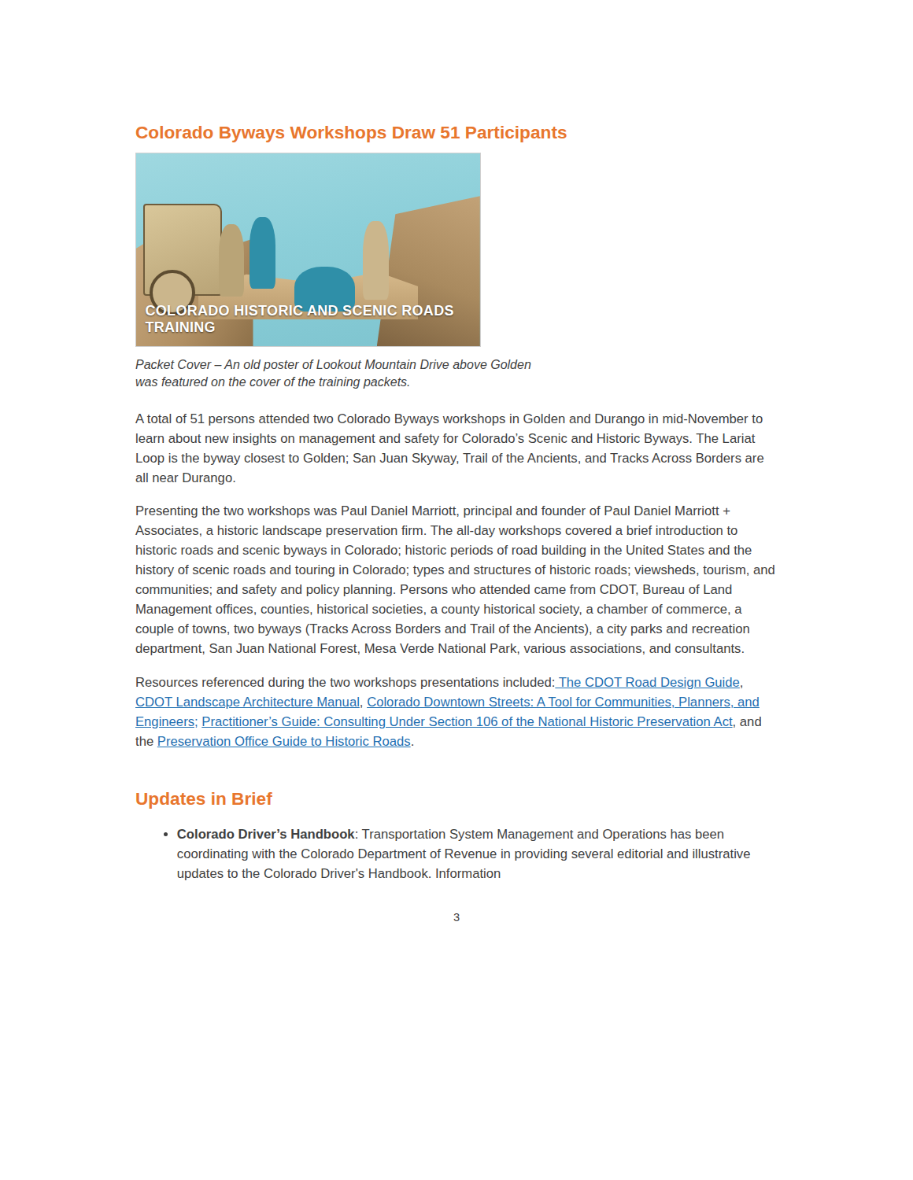Colorado Byways Workshops Draw 51 Participants
COLORADO HISTORIC AND SCENIC ROADS
TRAINING
Packet Cover – An old poster of Lookout Mountain Drive above Golden
was featured on the cover of the training packets.
A total of 51 persons attended two Colorado Byways workshops in Golden and Durango in mid-November to learn about new insights on management and safety for Colorado’s Scenic and Historic Byways. The Lariat Loop is the byway closest to Golden; San Juan Skyway, Trail of the Ancients, and Tracks Across Borders are all near Durango.
Presenting the two workshops was Paul Daniel Marriott, principal and founder of Paul Daniel Marriott + Associates, a historic landscape preservation firm. The all-day workshops covered a brief introduction to historic roads and scenic byways in Colorado; historic periods of road building in the United States and the history of scenic roads and touring in Colorado; types and structures of historic roads; viewsheds, tourism, and communities; and safety and policy planning. Persons who attended came from CDOT, Bureau of Land Management offices, counties, historical societies, a county historical society, a chamber of commerce, a couple of towns, two byways (Tracks Across Borders and Trail of the Ancients), a city parks and recreation department, San Juan National Forest, Mesa Verde National Park, various associations, and consultants.
Resources referenced during the two workshops presentations included: The CDOT Road Design Guide, CDOT Landscape Architecture Manual, Colorado Downtown Streets: A Tool for Communities, Planners, and Engineers; Practitioner’s Guide: Consulting Under Section 106 of the National Historic Preservation Act, and the Preservation Office Guide to Historic Roads.
Updates in Brief
Colorado Driver’s Handbook: Transportation System Management and Operations has been coordinating with the Colorado Department of Revenue in providing several editorial and illustrative updates to the Colorado Driver's Handbook. Information
3